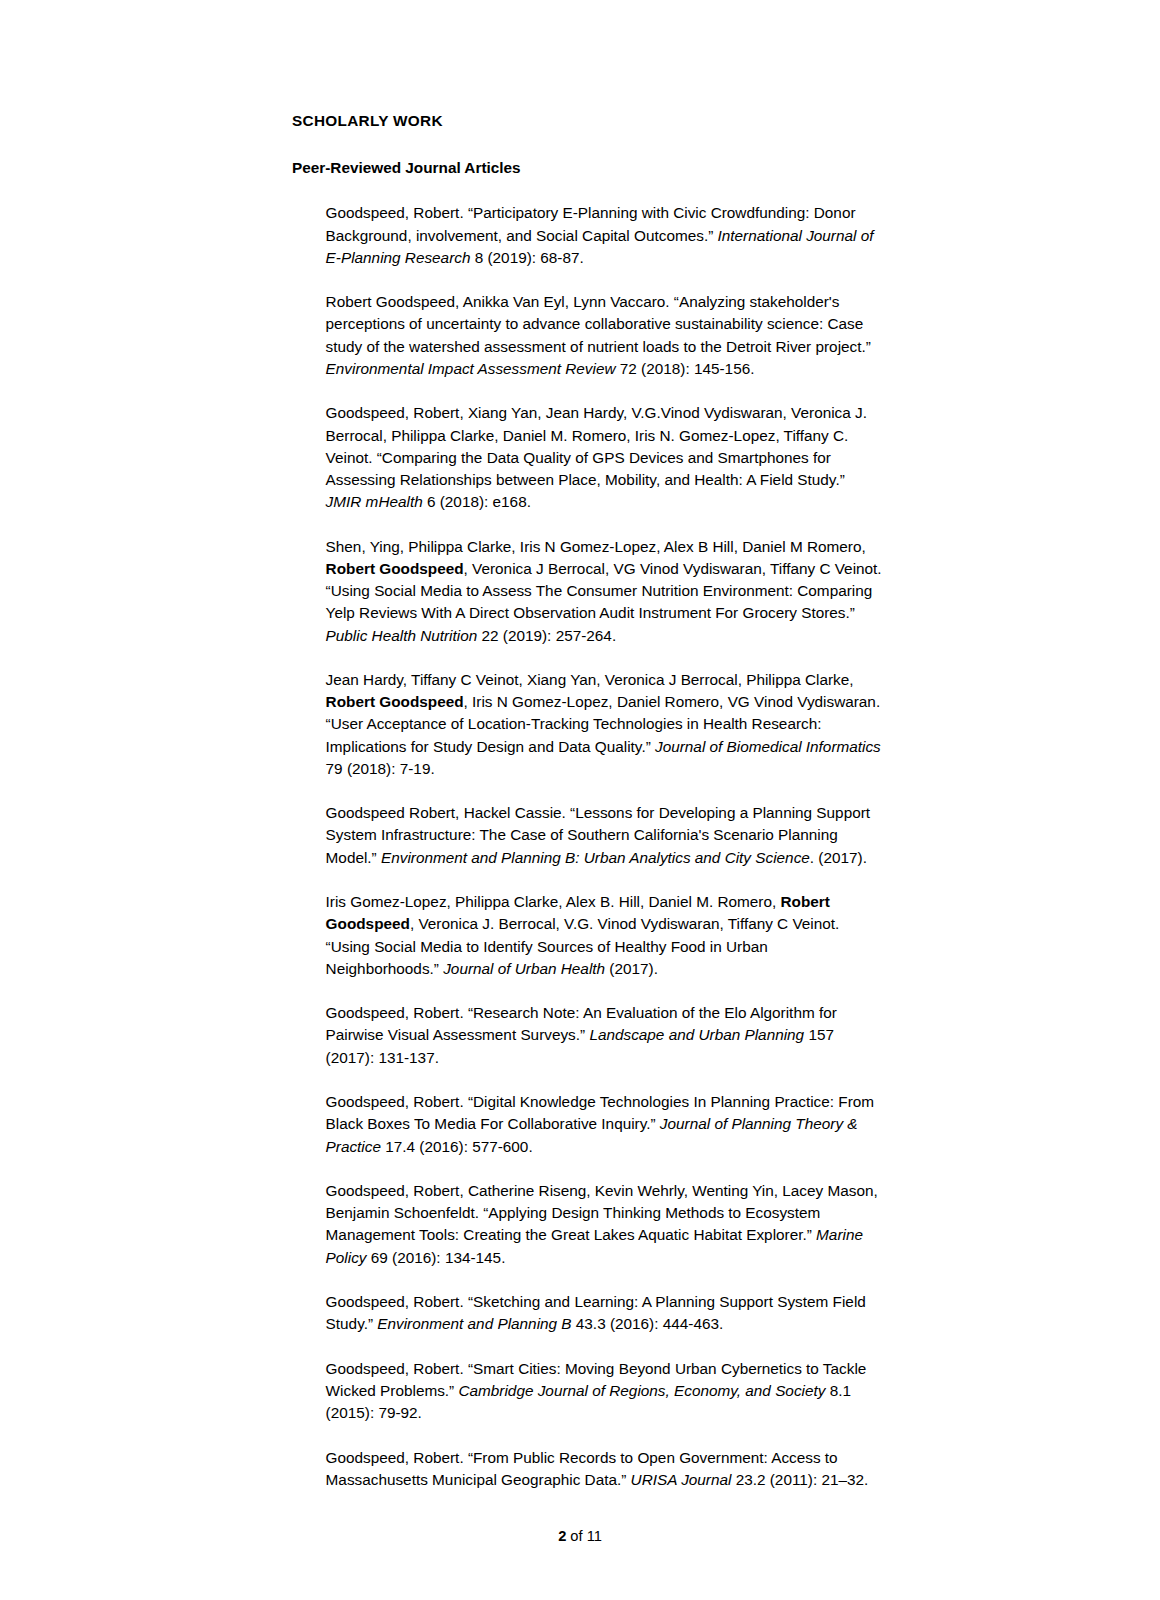SCHOLARLY WORK
Peer-Reviewed Journal Articles
Goodspeed, Robert. “Participatory E-Planning with Civic Crowdfunding: Donor Background, involvement, and Social Capital Outcomes.” International Journal of E-Planning Research 8 (2019): 68-87.
Robert Goodspeed, Anikka Van Eyl, Lynn Vaccaro. “Analyzing stakeholder's perceptions of uncertainty to advance collaborative sustainability science: Case study of the watershed assessment of nutrient loads to the Detroit River project.” Environmental Impact Assessment Review 72 (2018): 145-156.
Goodspeed, Robert, Xiang Yan, Jean Hardy, V.G.Vinod Vydiswaran, Veronica J. Berrocal, Philippa Clarke, Daniel M. Romero, Iris N. Gomez-Lopez, Tiffany C. Veinot. “Comparing the Data Quality of GPS Devices and Smartphones for Assessing Relationships between Place, Mobility, and Health: A Field Study.” JMIR mHealth 6 (2018): e168.
Shen, Ying, Philippa Clarke, Iris N Gomez-Lopez, Alex B Hill, Daniel M Romero, Robert Goodspeed, Veronica J Berrocal, VG Vinod Vydiswaran, Tiffany C Veinot. “Using Social Media to Assess The Consumer Nutrition Environment: Comparing Yelp Reviews With A Direct Observation Audit Instrument For Grocery Stores.” Public Health Nutrition 22 (2019): 257-264.
Jean Hardy, Tiffany C Veinot, Xiang Yan, Veronica J Berrocal, Philippa Clarke, Robert Goodspeed, Iris N Gomez-Lopez, Daniel Romero, VG Vinod Vydiswaran. “User Acceptance of Location-Tracking Technologies in Health Research: Implications for Study Design and Data Quality.” Journal of Biomedical Informatics 79 (2018): 7-19.
Goodspeed Robert, Hackel Cassie. “Lessons for Developing a Planning Support System Infrastructure: The Case of Southern California's Scenario Planning Model.” Environment and Planning B: Urban Analytics and City Science. (2017).
Iris Gomez-Lopez, Philippa Clarke, Alex B. Hill, Daniel M. Romero, Robert Goodspeed, Veronica J. Berrocal, V.G. Vinod Vydiswaran, Tiffany C Veinot. “Using Social Media to Identify Sources of Healthy Food in Urban Neighborhoods.” Journal of Urban Health (2017).
Goodspeed, Robert. “Research Note: An Evaluation of the Elo Algorithm for Pairwise Visual Assessment Surveys.” Landscape and Urban Planning 157 (2017): 131-137.
Goodspeed, Robert. “Digital Knowledge Technologies In Planning Practice: From Black Boxes To Media For Collaborative Inquiry.” Journal of Planning Theory & Practice 17.4 (2016): 577-600.
Goodspeed, Robert, Catherine Riseng, Kevin Wehrly, Wenting Yin, Lacey Mason, Benjamin Schoenfeldt. “Applying Design Thinking Methods to Ecosystem Management Tools: Creating the Great Lakes Aquatic Habitat Explorer.” Marine Policy 69 (2016): 134-145.
Goodspeed, Robert. “Sketching and Learning: A Planning Support System Field Study.” Environment and Planning B 43.3 (2016): 444-463.
Goodspeed, Robert. “Smart Cities: Moving Beyond Urban Cybernetics to Tackle Wicked Problems.” Cambridge Journal of Regions, Economy, and Society 8.1 (2015): 79-92.
Goodspeed, Robert. “From Public Records to Open Government: Access to Massachusetts Municipal Geographic Data.” URISA Journal 23.2 (2011): 21–32.
2 of 11